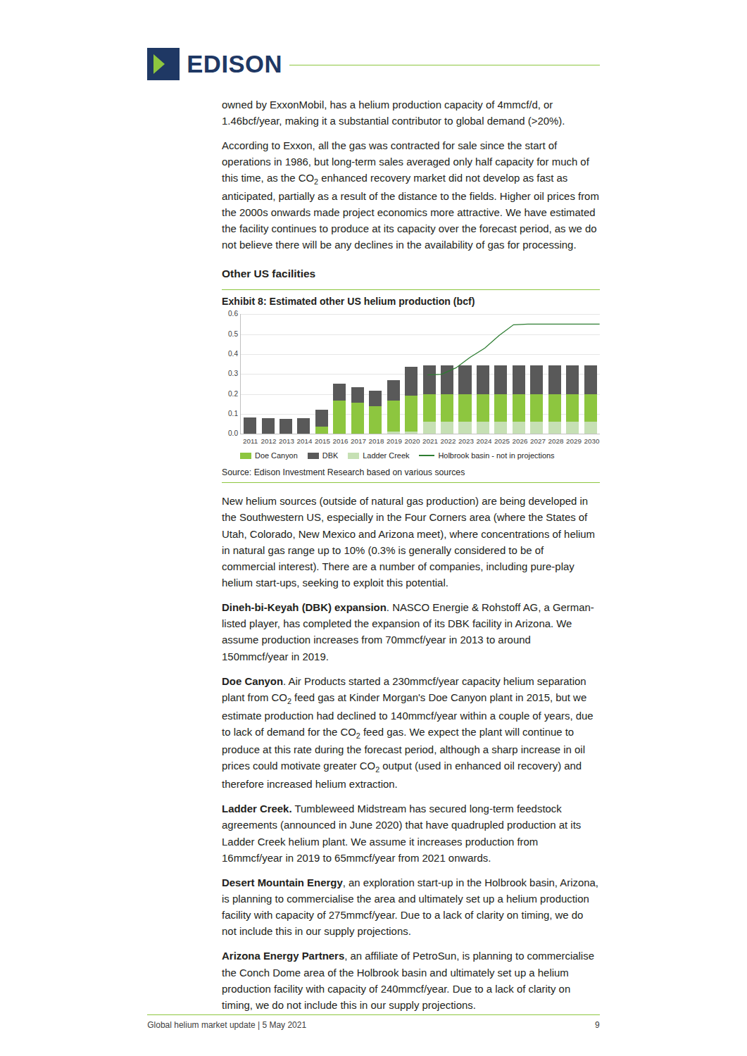EDISON
owned by ExxonMobil, has a helium production capacity of 4mmcf/d, or 1.46bcf/year, making it a substantial contributor to global demand (>20%).
According to Exxon, all the gas was contracted for sale since the start of operations in 1986, but long-term sales averaged only half capacity for much of this time, as the CO2 enhanced recovery market did not develop as fast as anticipated, partially as a result of the distance to the fields. Higher oil prices from the 2000s onwards made project economics more attractive. We have estimated the facility continues to produce at its capacity over the forecast period, as we do not believe there will be any declines in the availability of gas for processing.
Other US facilities
Exhibit 8: Estimated other US helium production (bcf)
0.6
0.5
0.4
0.3
0.2
0.1
0.0
20112012201320142015201620172018201920202021202220232024202520262027202820292030
Doe Canyon DBK Ladder Creek Holbrook basin - not in projections
Source: Edison Investment Research based on various sources
New helium sources (outside of natural gas production) are being developed in the Southwestern US, especially in the Four Corners area (where the States of Utah, Colorado, New Mexico and Arizona meet), where concentrations of helium in natural gas range up to 10% (0.3% is generally considered to be of commercial interest). There are a number of companies, including pure-play helium start-ups, seeking to exploit this potential.
Dineh-bi-Keyah (DBK) expansion. NASCO Energie & Rohstoff AG, a German-listed player, has completed the expansion of its DBK facility in Arizona. We assume production increases from 70mmcf/year in 2013 to around 150mmcf/year in 2019.
Doe Canyon. Air Products started a 230mmcf/year capacity helium separation plant from CO2 feed gas at Kinder Morgan's Doe Canyon plant in 2015, but we estimate production had declined to 140mmcf/year within a couple of years, due to lack of demand for the CO2 feed gas. We expect the plant will continue to produce at this rate during the forecast period, although a sharp increase in oil prices could motivate greater CO2 output (used in enhanced oil recovery) and therefore increased helium extraction.
Ladder Creek. Tumbleweed Midstream has secured long-term feedstock agreements (announced in June 2020) that have quadrupled production at its Ladder Creek helium plant. We assume it increases production from 16mmcf/year in 2019 to 65mmcf/year from 2021 onwards.
Desert Mountain Energy, an exploration start-up in the Holbrook basin, Arizona, is planning to commercialise the area and ultimately set up a helium production facility with capacity of 275mmcf/year. Due to a lack of clarity on timing, we do not include this in our supply projections.
Arizona Energy Partners, an affiliate of PetroSun, is planning to commercialise the Conch Dome area of the Holbrook basin and ultimately set up a helium production facility with capacity of 240mmcf/year. Due to a lack of clarity on timing, we do not include this in our supply projections.
Global helium market update | 5 May 2021
9